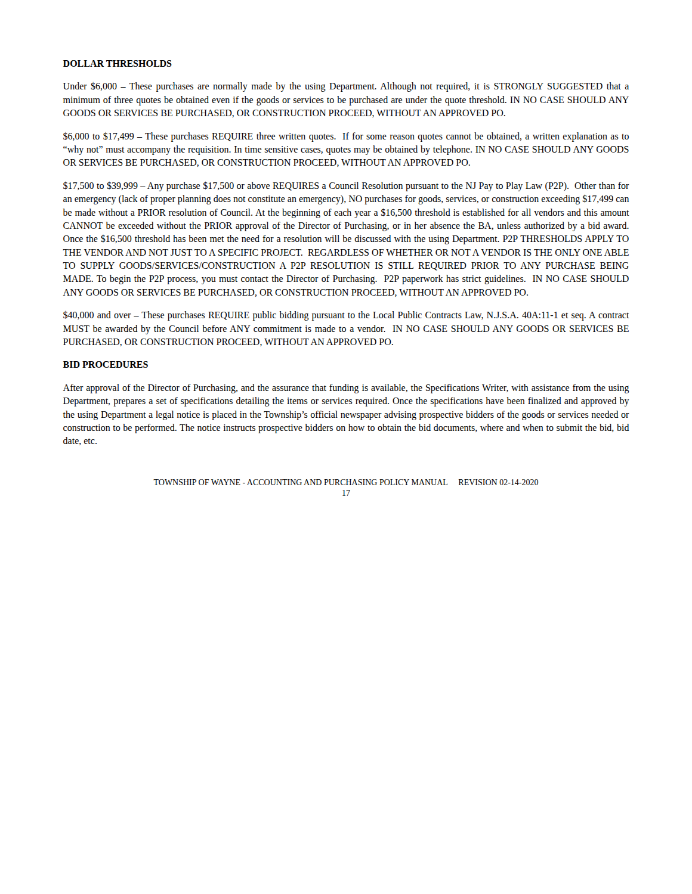DOLLAR THRESHOLDS
Under $6,000 – These purchases are normally made by the using Department. Although not required, it is STRONGLY SUGGESTED that a minimum of three quotes be obtained even if the goods or services to be purchased are under the quote threshold. IN NO CASE SHOULD ANY GOODS OR SERVICES BE PURCHASED, OR CONSTRUCTION PROCEED, WITHOUT AN APPROVED PO.
$6,000 to $17,499 – These purchases REQUIRE three written quotes. If for some reason quotes cannot be obtained, a written explanation as to “why not” must accompany the requisition. In time sensitive cases, quotes may be obtained by telephone. IN NO CASE SHOULD ANY GOODS OR SERVICES BE PURCHASED, OR CONSTRUCTION PROCEED, WITHOUT AN APPROVED PO.
$17,500 to $39,999 – Any purchase $17,500 or above REQUIRES a Council Resolution pursuant to the NJ Pay to Play Law (P2P). Other than for an emergency (lack of proper planning does not constitute an emergency), NO purchases for goods, services, or construction exceeding $17,499 can be made without a PRIOR resolution of Council. At the beginning of each year a $16,500 threshold is established for all vendors and this amount CANNOT be exceeded without the PRIOR approval of the Director of Purchasing, or in her absence the BA, unless authorized by a bid award. Once the $16,500 threshold has been met the need for a resolution will be discussed with the using Department. P2P THRESHOLDS APPLY TO THE VENDOR AND NOT JUST TO A SPECIFIC PROJECT. REGARDLESS OF WHETHER OR NOT A VENDOR IS THE ONLY ONE ABLE TO SUPPLY GOODS/SERVICES/CONSTRUCTION A P2P RESOLUTION IS STILL REQUIRED PRIOR TO ANY PURCHASE BEING MADE. To begin the P2P process, you must contact the Director of Purchasing. P2P paperwork has strict guidelines. IN NO CASE SHOULD ANY GOODS OR SERVICES BE PURCHASED, OR CONSTRUCTION PROCEED, WITHOUT AN APPROVED PO.
$40,000 and over – These purchases REQUIRE public bidding pursuant to the Local Public Contracts Law, N.J.S.A. 40A:11-1 et seq. A contract MUST be awarded by the Council before ANY commitment is made to a vendor. IN NO CASE SHOULD ANY GOODS OR SERVICES BE PURCHASED, OR CONSTRUCTION PROCEED, WITHOUT AN APPROVED PO.
BID PROCEDURES
After approval of the Director of Purchasing, and the assurance that funding is available, the Specifications Writer, with assistance from the using Department, prepares a set of specifications detailing the items or services required. Once the specifications have been finalized and approved by the using Department a legal notice is placed in the Township’s official newspaper advising prospective bidders of the goods or services needed or construction to be performed. The notice instructs prospective bidders on how to obtain the bid documents, where and when to submit the bid, bid date, etc.
TOWNSHIP OF WAYNE - ACCOUNTING AND PURCHASING POLICY MANUAL REVISION 02-14-2020 17